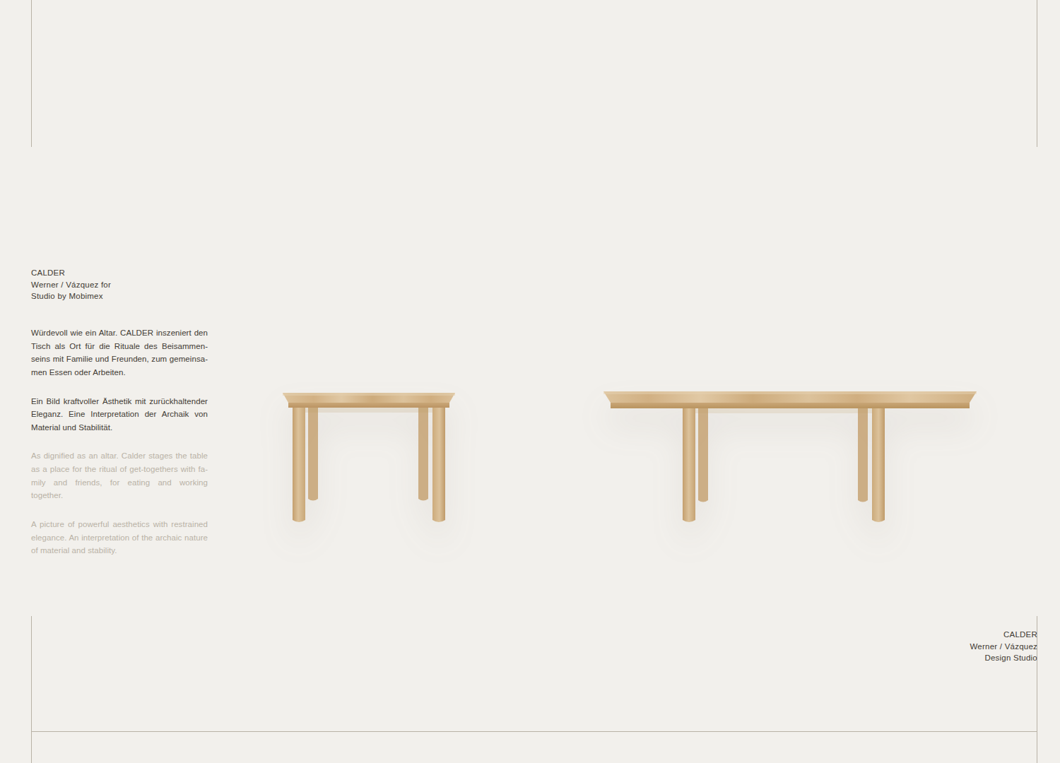CALDER
Werner / Vázquez for
Studio by Mobimex
Würdevoll wie ein Altar. CALDER inszeniert den Tisch als Ort für die Rituale des Beisammenseins mit Familie und Freunden, zum gemeinsamen Essen oder Arbeiten.
Ein Bild kraftvoller Ästhetik mit zurückhaltender Eleganz. Eine Interpretation der Archaik von Material und Stabilität.
As dignified as an altar. Calder stages the table as a place for the ritual of get-togethers with family and friends, for eating and working together.
A picture of powerful aesthetics with restrained elegance. An interpretation of the archaic nature of material and stability.
CALDER
Werner / Vázquez
Design Studio